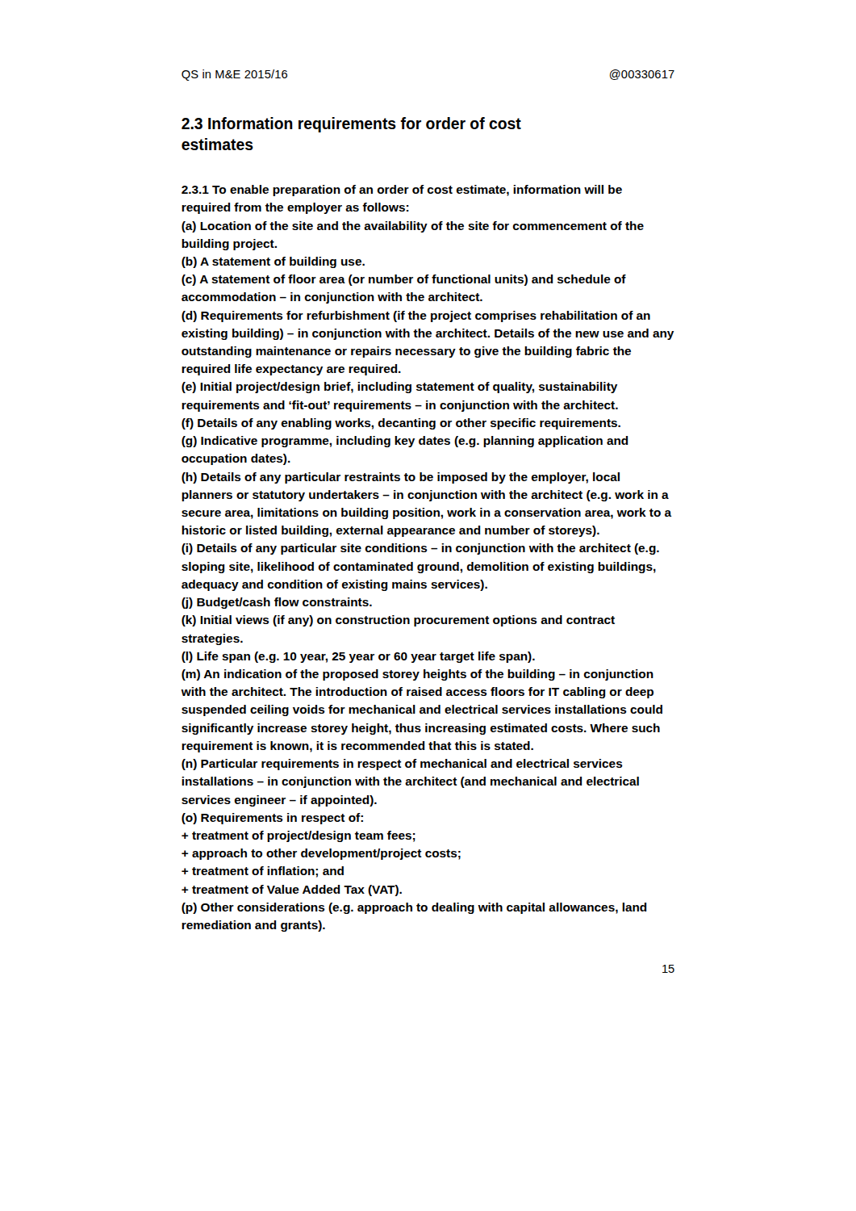QS in M&E 2015/16 @00330617
2.3 Information requirements for order of cost
estimates
2.3.1 To enable preparation of an order of cost estimate, information will be required from the employer as follows:
(a) Location of the site and the availability of the site for commencement of the building project.
(b) A statement of building use.
(c) A statement of floor area (or number of functional units) and schedule of accommodation – in conjunction with the architect.
(d) Requirements for refurbishment (if the project comprises rehabilitation of an existing building) – in conjunction with the architect. Details of the new use and any outstanding maintenance or repairs necessary to give the building fabric the required life expectancy are required.
(e) Initial project/design brief, including statement of quality, sustainability requirements and ‘fit-out’ requirements – in conjunction with the architect.
(f) Details of any enabling works, decanting or other specific requirements.
(g) Indicative programme, including key dates (e.g. planning application and occupation dates).
(h) Details of any particular restraints to be imposed by the employer, local planners or statutory undertakers – in conjunction with the architect (e.g. work in a secure area, limitations on building position, work in a conservation area, work to a historic or listed building, external appearance and number of storeys).
(i) Details of any particular site conditions – in conjunction with the architect (e.g. sloping site, likelihood of contaminated ground, demolition of existing buildings, adequacy and condition of existing mains services).
(j) Budget/cash flow constraints.
(k) Initial views (if any) on construction procurement options and contract strategies.
(l) Life span (e.g. 10 year, 25 year or 60 year target life span).
(m) An indication of the proposed storey heights of the building – in conjunction with the architect. The introduction of raised access floors for IT cabling or deep suspended ceiling voids for mechanical and electrical services installations could significantly increase storey height, thus increasing estimated costs. Where such requirement is known, it is recommended that this is stated.
(n) Particular requirements in respect of mechanical and electrical services installations – in conjunction with the architect (and mechanical and electrical services engineer – if appointed).
(o) Requirements in respect of:
+ treatment of project/design team fees;
+ approach to other development/project costs;
+ treatment of inflation; and
+ treatment of Value Added Tax (VAT).
(p) Other considerations (e.g. approach to dealing with capital allowances, land remediation and grants).
15